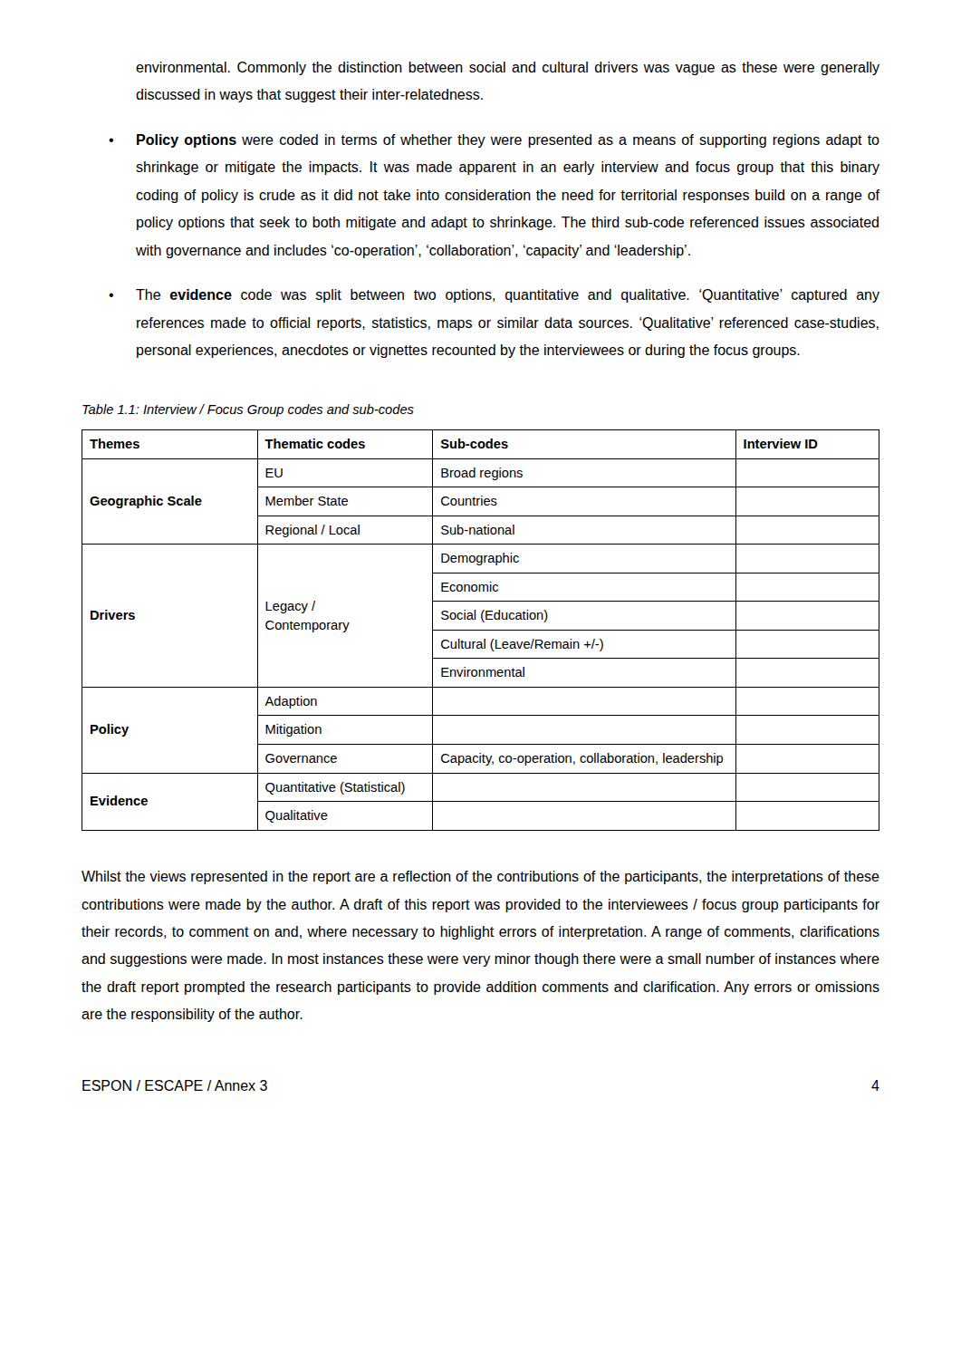environmental. Commonly the distinction between social and cultural drivers was vague as these were generally discussed in ways that suggest their inter-relatedness.
Policy options were coded in terms of whether they were presented as a means of supporting regions adapt to shrinkage or mitigate the impacts. It was made apparent in an early interview and focus group that this binary coding of policy is crude as it did not take into consideration the need for territorial responses build on a range of policy options that seek to both mitigate and adapt to shrinkage. The third sub-code referenced issues associated with governance and includes ‘co-operation’, ‘collaboration’, ‘capacity’ and ‘leadership’.
The evidence code was split between two options, quantitative and qualitative. ‘Quantitative’ captured any references made to official reports, statistics, maps or similar data sources. ‘Qualitative’ referenced case-studies, personal experiences, anecdotes or vignettes recounted by the interviewees or during the focus groups.
Table 1.1: Interview / Focus Group codes and sub-codes
| Themes | Thematic codes | Sub-codes | Interview ID |
| --- | --- | --- | --- |
| Geographic Scale | EU | Broad regions | |
| Member State | Countries | |
| Regional / Local | Sub-national | |
| Drivers | Legacy / Contemporary | Demographic | |
| Economic | |
| Social (Education) | |
| Cultural (Leave/Remain +/-) | |
| Environmental | |
| Policy | Adaption | | |
| Mitigation | | |
| Governance | Capacity, co-operation, collaboration, leadership | |
| Evidence | Quantitative (Statistical) | | |
| Qualitative | | |
Whilst the views represented in the report are a reflection of the contributions of the participants, the interpretations of these contributions were made by the author. A draft of this report was provided to the interviewees / focus group participants for their records, to comment on and, where necessary to highlight errors of interpretation. A range of comments, clarifications and suggestions were made. In most instances these were very minor though there were a small number of instances where the draft report prompted the research participants to provide addition comments and clarification. Any errors or omissions are the responsibility of the author.
ESPON / ESCAPE / Annex 3
4